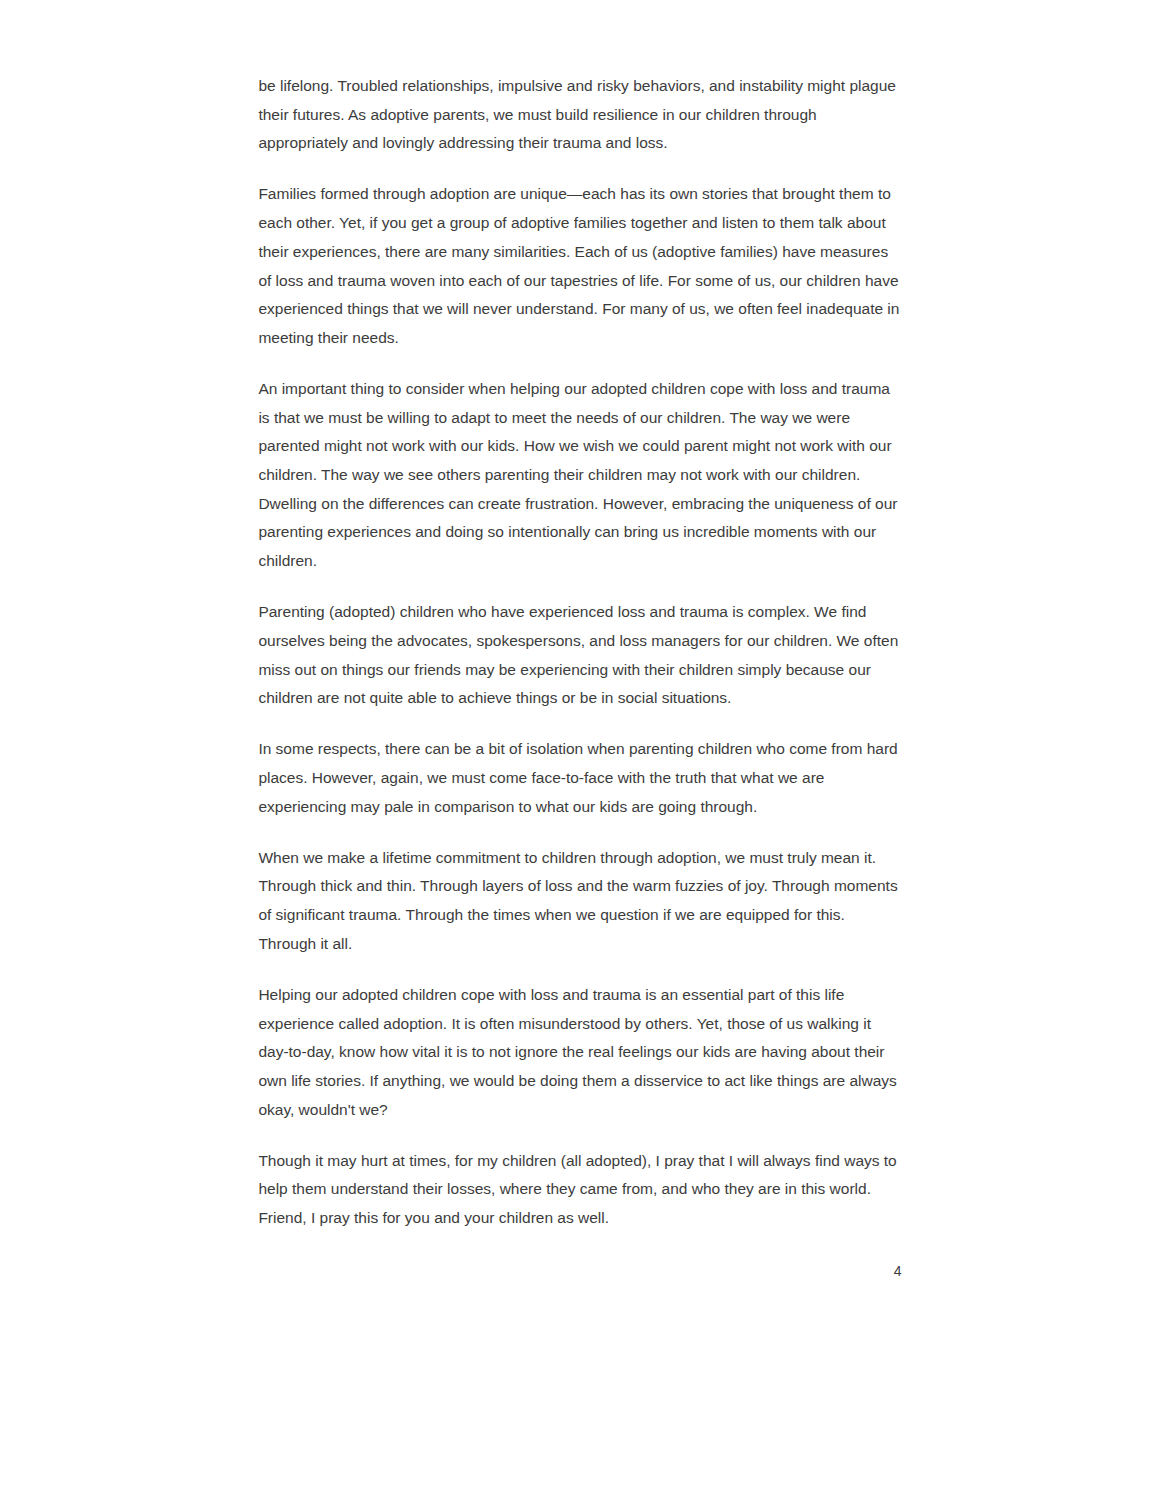be lifelong. Troubled relationships, impulsive and risky behaviors, and instability might plague their futures. As adoptive parents, we must build resilience in our children through appropriately and lovingly addressing their trauma and loss.
Families formed through adoption are unique—each has its own stories that brought them to each other. Yet, if you get a group of adoptive families together and listen to them talk about their experiences, there are many similarities. Each of us (adoptive families) have measures of loss and trauma woven into each of our tapestries of life. For some of us, our children have experienced things that we will never understand. For many of us, we often feel inadequate in meeting their needs.
An important thing to consider when helping our adopted children cope with loss and trauma is that we must be willing to adapt to meet the needs of our children. The way we were parented might not work with our kids. How we wish we could parent might not work with our children. The way we see others parenting their children may not work with our children. Dwelling on the differences can create frustration. However, embracing the uniqueness of our parenting experiences and doing so intentionally can bring us incredible moments with our children.
Parenting (adopted) children who have experienced loss and trauma is complex. We find ourselves being the advocates, spokespersons, and loss managers for our children. We often miss out on things our friends may be experiencing with their children simply because our children are not quite able to achieve things or be in social situations.
In some respects, there can be a bit of isolation when parenting children who come from hard places. However, again, we must come face-to-face with the truth that what we are experiencing may pale in comparison to what our kids are going through.
When we make a lifetime commitment to children through adoption, we must truly mean it. Through thick and thin. Through layers of loss and the warm fuzzies of joy. Through moments of significant trauma. Through the times when we question if we are equipped for this. Through it all.
Helping our adopted children cope with loss and trauma is an essential part of this life experience called adoption. It is often misunderstood by others. Yet, those of us walking it day-to-day, know how vital it is to not ignore the real feelings our kids are having about their own life stories. If anything, we would be doing them a disservice to act like things are always okay, wouldn't we?
Though it may hurt at times, for my children (all adopted), I pray that I will always find ways to help them understand their losses, where they came from, and who they are in this world. Friend, I pray this for you and your children as well.
4